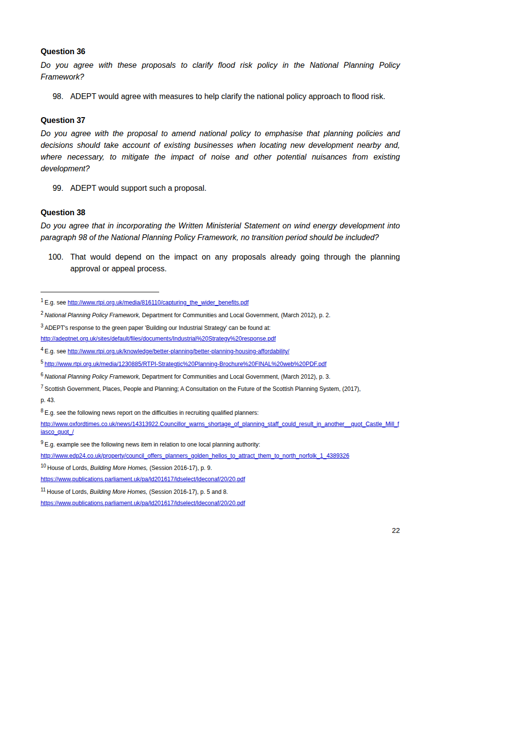Question 36
Do you agree with these proposals to clarify flood risk policy in the National Planning Policy Framework?
ADEPT would agree with measures to help clarify the national policy approach to flood risk.
Question 37
Do you agree with the proposal to amend national policy to emphasise that planning policies and decisions should take account of existing businesses when locating new development nearby and, where necessary, to mitigate the impact of noise and other potential nuisances from existing development?
ADEPT would support such a proposal.
Question 38
Do you agree that in incorporating the Written Ministerial Statement on wind energy development into paragraph 98 of the National Planning Policy Framework, no transition period should be included?
That would depend on the impact on any proposals already going through the planning approval or appeal process.
1E.g. see http://www.rtpi.org.uk/media/816110/capturing_the_wider_benefits.pdf
2National Planning Policy Framework, Department for Communities and Local Government, (March 2012), p. 2.
3ADEPT's response to the green paper 'Building our Industrial Strategy' can be found at:
http://adeptnet.org.uk/sites/default/files/documents/Industrial%20Strategy%20response.pdf
4E.g. see http://www.rtpi.org.uk/knowledge/better-planning/better-planning-housing-affordability/
5http://www.rtpi.org.uk/media/1230885/RTPI-Strategtic%20Planning-Brochure%20FINAL%20web%20PDF.pdf
6National Planning Policy Framework, Department for Communities and Local Government, (March 2012), p. 3.
7Scottish Government, Places, People and Planning; A Consultation on the Future of the Scottish Planning System, (2017),
p. 43.
8E.g. see the following news report on the difficulties in recruiting qualified planners:
http://www.oxfordtimes.co.uk/news/14313922.Councillor_warns_shortage_of_planning_staff_could_result_in_another__quot_Castle_Mill_fiasco_quot_/
9E.g. example see the following news item in relation to one local planning authority:
http://www.edp24.co.uk/property/council_offers_planners_golden_hellos_to_attract_them_to_north_norfolk_1_4389326
10House of Lords, Building More Homes, (Session 2016-17), p. 9.
https://www.publications.parliament.uk/pa/ld201617/ldselect/ldeconaf/20/20.pdf
11House of Lords, Building More Homes, (Session 2016-17), p. 5 and 8.
https://www.publications.parliament.uk/pa/ld201617/ldselect/ldeconaf/20/20.pdf
22